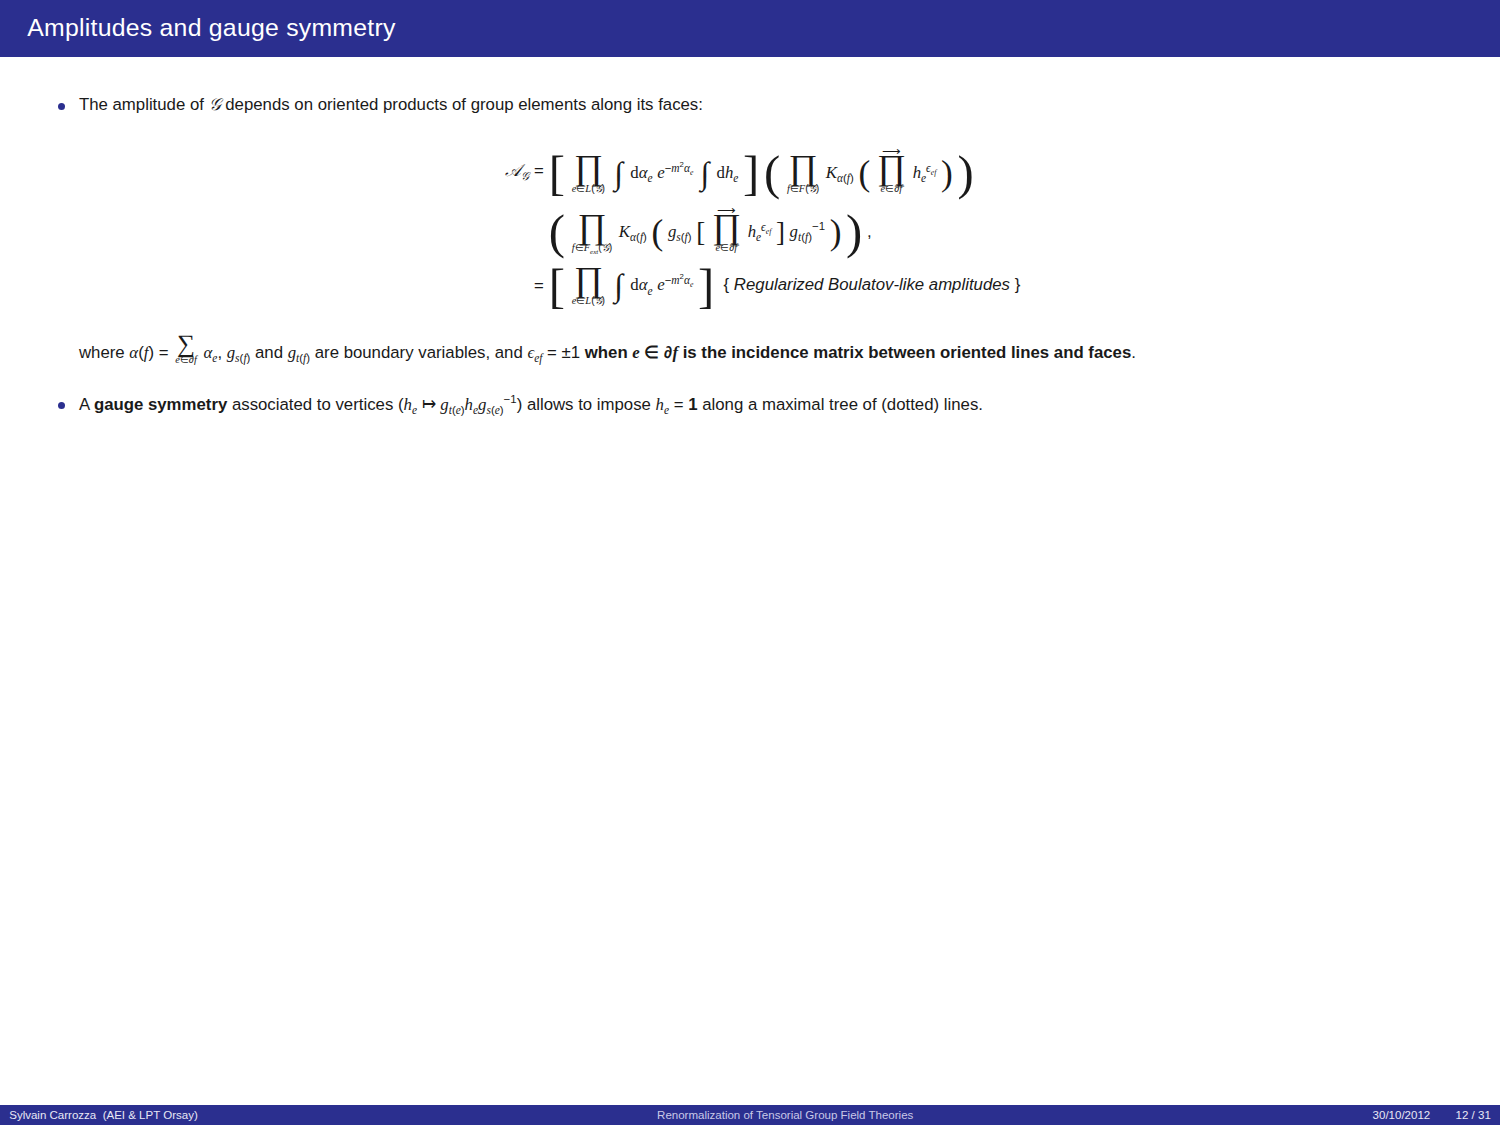Amplitudes and gauge symmetry
The amplitude of 𝒢 depends on oriented products of group elements along its faces:
| 𝒜 𝒢 | = | [ ∏ e ∈ L ( 𝒢 ) ∫ d α e e − m 2 α e ∫ d h e ] ( ∏ f ∈ F ( 𝒢 ) K α ( f ) ( ⟶ ∏ e ∈∂ f h e ϵ ef ) ) |
| | | ( ∏ f ∈ F ext ( 𝒢 ) K α ( f ) ( g s ( f ) [ ⟶ ∏ e ∈∂ f h e ϵ ef ] g t ( f ) −1 ) ) , |
| | = | [ ∏ e ∈ L ( 𝒢 ) ∫ d α e e − m 2 α e ] { Regularized Boulatov-like amplitudes } |
where α(f) = ∑e∈∂f αe, gs(f) and gt(f) are boundary variables, and ϵef = ±1 when e ∈ ∂f is the incidence matrix between oriented lines and faces.
A gauge symmetry associated to vertices (he ↦ gt(e)hegs(e)−1) allows to impose he = 1 along a maximal tree of (dotted) lines.
Sylvain Carrozza (AEI & LPT Orsay)
Renormalization of Tensorial Group Field Theories
30/10/201212 / 31